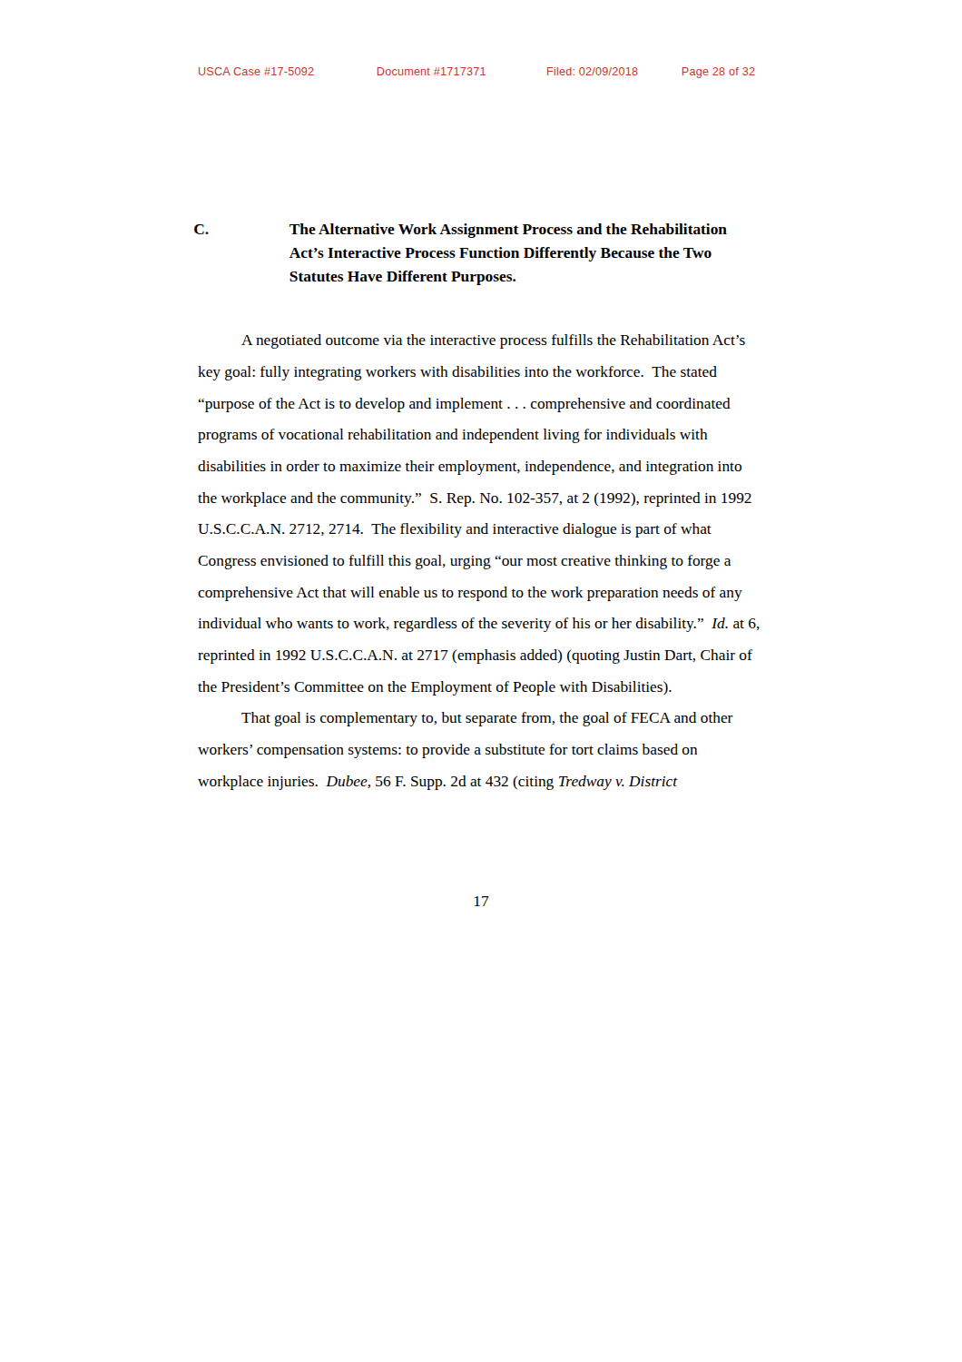USCA Case #17-5092 Document #1717371 Filed: 02/09/2018 Page 28 of 32
C. The Alternative Work Assignment Process and the Rehabilitation Act’s Interactive Process Function Differently Because the Two Statutes Have Different Purposes.
A negotiated outcome via the interactive process fulfills the Rehabilitation Act’s key goal: fully integrating workers with disabilities into the workforce. The stated “purpose of the Act is to develop and implement . . . comprehensive and coordinated programs of vocational rehabilitation and independent living for individuals with disabilities in order to maximize their employment, independence, and integration into the workplace and the community.” S. Rep. No. 102-357, at 2 (1992), reprinted in 1992 U.S.C.C.A.N. 2712, 2714. The flexibility and interactive dialogue is part of what Congress envisioned to fulfill this goal, urging “our most creative thinking to forge a comprehensive Act that will enable us to respond to the work preparation needs of any individual who wants to work, regardless of the severity of his or her disability.” Id. at 6, reprinted in 1992 U.S.C.C.A.N. at 2717 (emphasis added) (quoting Justin Dart, Chair of the President’s Committee on the Employment of People with Disabilities).
That goal is complementary to, but separate from, the goal of FECA and other workers’ compensation systems: to provide a substitute for tort claims based on workplace injuries. Dubee, 56 F. Supp. 2d at 432 (citing Tredway v. District
17